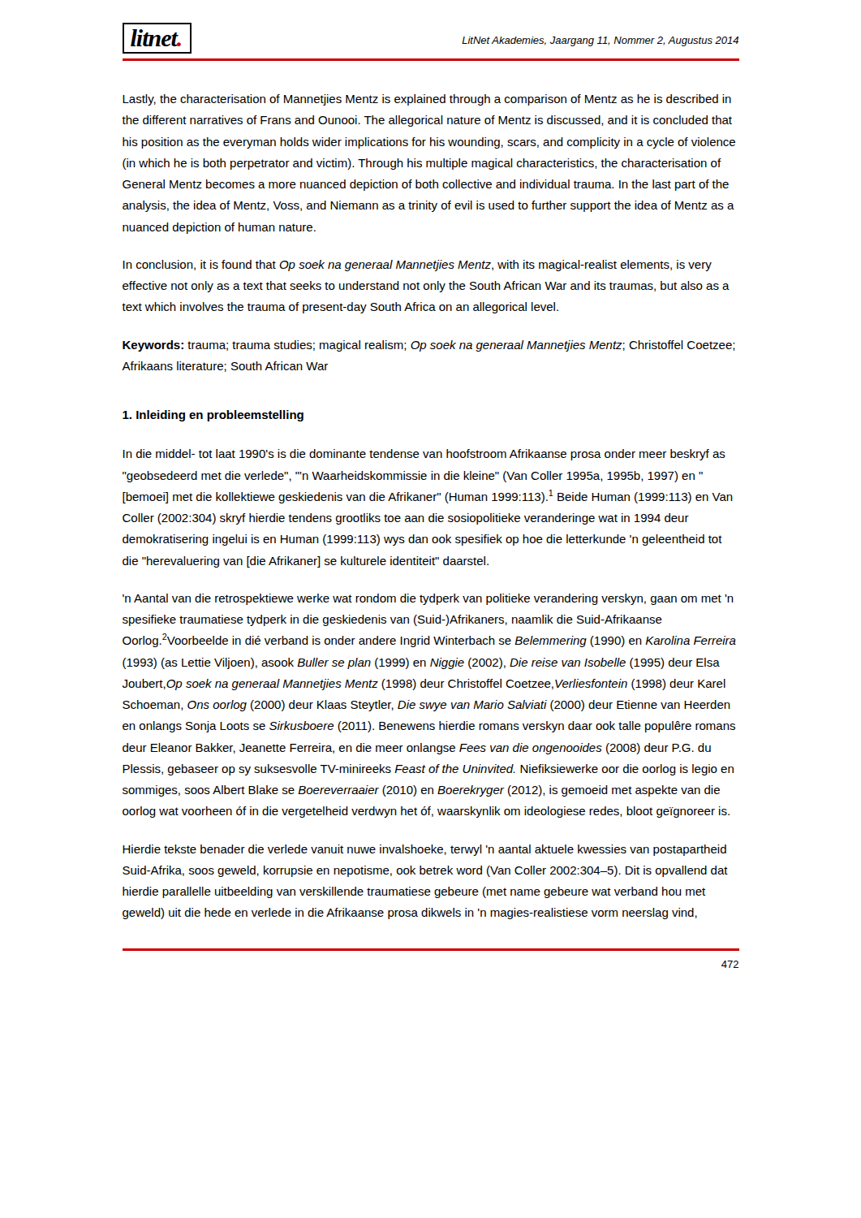litnet.
LitNet Akademies, Jaargang 11, Nommer 2, Augustus 2014
Lastly, the characterisation of Mannetjies Mentz is explained through a comparison of Mentz as he is described in the different narratives of Frans and Ounooi. The allegorical nature of Mentz is discussed, and it is concluded that his position as the everyman holds wider implications for his wounding, scars, and complicity in a cycle of violence (in which he is both perpetrator and victim). Through his multiple magical characteristics, the characterisation of General Mentz becomes a more nuanced depiction of both collective and individual trauma. In the last part of the analysis, the idea of Mentz, Voss, and Niemann as a trinity of evil is used to further support the idea of Mentz as a nuanced depiction of human nature.
In conclusion, it is found that Op soek na generaal Mannetjies Mentz, with its magical-realist elements, is very effective not only as a text that seeks to understand not only the South African War and its traumas, but also as a text which involves the trauma of present-day South Africa on an allegorical level.
Keywords: trauma; trauma studies; magical realism; Op soek na generaal Mannetjies Mentz; Christoffel Coetzee; Afrikaans literature; South African War
1. Inleiding en probleemstelling
In die middel- tot laat 1990's is die dominante tendense van hoofstroom Afrikaanse prosa onder meer beskryf as "geobsedeerd met die verlede", "'n Waarheidskommissie in die kleine" (Van Coller 1995a, 1995b, 1997) en "[bemoei] met die kollektiewe geskiedenis van die Afrikaner" (Human 1999:113).1 Beide Human (1999:113) en Van Coller (2002:304) skryf hierdie tendens grootliks toe aan die sosiopolitieke veranderinge wat in 1994 deur demokratisering ingelui is en Human (1999:113) wys dan ook spesifiek op hoe die letterkunde 'n geleentheid tot die "herevaluering van [die Afrikaner] se kulturele identiteit" daarstel.
'n Aantal van die retrospektiewe werke wat rondom die tydperk van politieke verandering verskyn, gaan om met 'n spesifieke traumatiese tydperk in die geskiedenis van (Suid-)Afrikaners, naamlik die Suid-Afrikaanse Oorlog.2Voorbeelde in dié verband is onder andere Ingrid Winterbach se Belemmering (1990) en Karolina Ferreira (1993) (as Lettie Viljoen), asook Buller se plan (1999) en Niggie (2002), Die reise van Isobelle (1995) deur Elsa Joubert,Op soek na generaal Mannetjies Mentz (1998) deur Christoffel Coetzee,Verliesfontein (1998) deur Karel Schoeman, Ons oorlog (2000) deur Klaas Steytler, Die swye van Mario Salviati (2000) deur Etienne van Heerden en onlangs Sonja Loots se Sirkusboere (2011). Benewens hierdie romans verskyn daar ook talle populêre romans deur Eleanor Bakker, Jeanette Ferreira, en die meer onlangse Fees van die ongenooides (2008) deur P.G. du Plessis, gebaseer op sy suksesvolle TV-minireeks Feast of the Uninvited. Niefiksiewerke oor die oorlog is legio en sommiges, soos Albert Blake se Boereverraaier (2010) en Boerekryger (2012), is gemoeid met aspekte van die oorlog wat voorheen óf in die vergetelheid verdwyn het óf, waarskynlik om ideologiese redes, bloot geïgnoreer is.
Hierdie tekste benader die verlede vanuit nuwe invalshoeke, terwyl 'n aantal aktuele kwessies van postapartheid Suid-Afrika, soos geweld, korrupsie en nepotisme, ook betrek word (Van Coller 2002:304–5). Dit is opvallend dat hierdie parallelle uitbeelding van verskillende traumatiese gebeure (met name gebeure wat verband hou met geweld) uit die hede en verlede in die Afrikaanse prosa dikwels in 'n magies-realistiese vorm neerslag vind,
472